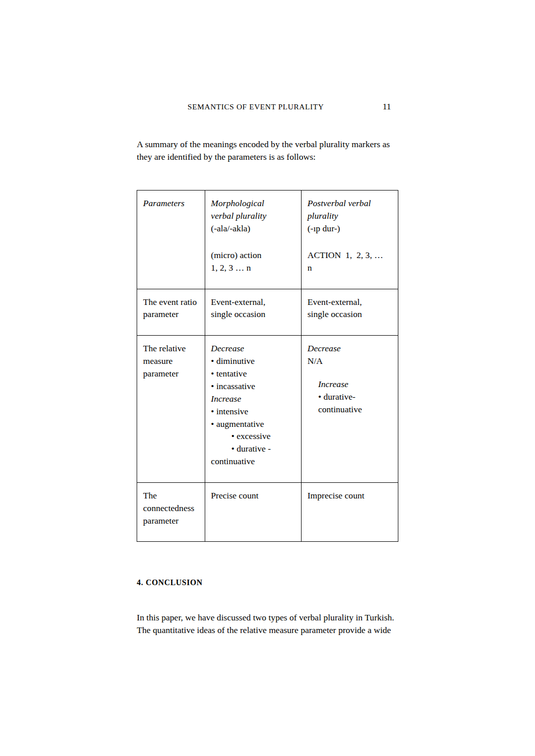SEMANTICS OF EVENT PLURALITY 11
A summary of the meanings encoded by the verbal plurality markers as they are identified by the parameters is as follows:
| Parameters | Morphological verbal plurality (-ala/-akla) (micro) action 1, 2, 3 … n | Postverbal verbal plurality (-ıp dur-) ACTION 1, 2, 3, … n |
| The event ratio parameter | Event-external, single occasion | Event-external, single occasion |
| The relative measure parameter | Decrease • diminutive • tentative • incassative Increase • intensive • augmentative • excessive • durative - continuative | Decrease N/A Increase • durative-continuative |
| The connectedness parameter | Precise count | Imprecise count |
4. CONCLUSION
In this paper, we have discussed two types of verbal plurality in Turkish. The quantitative ideas of the relative measure parameter provide a wide